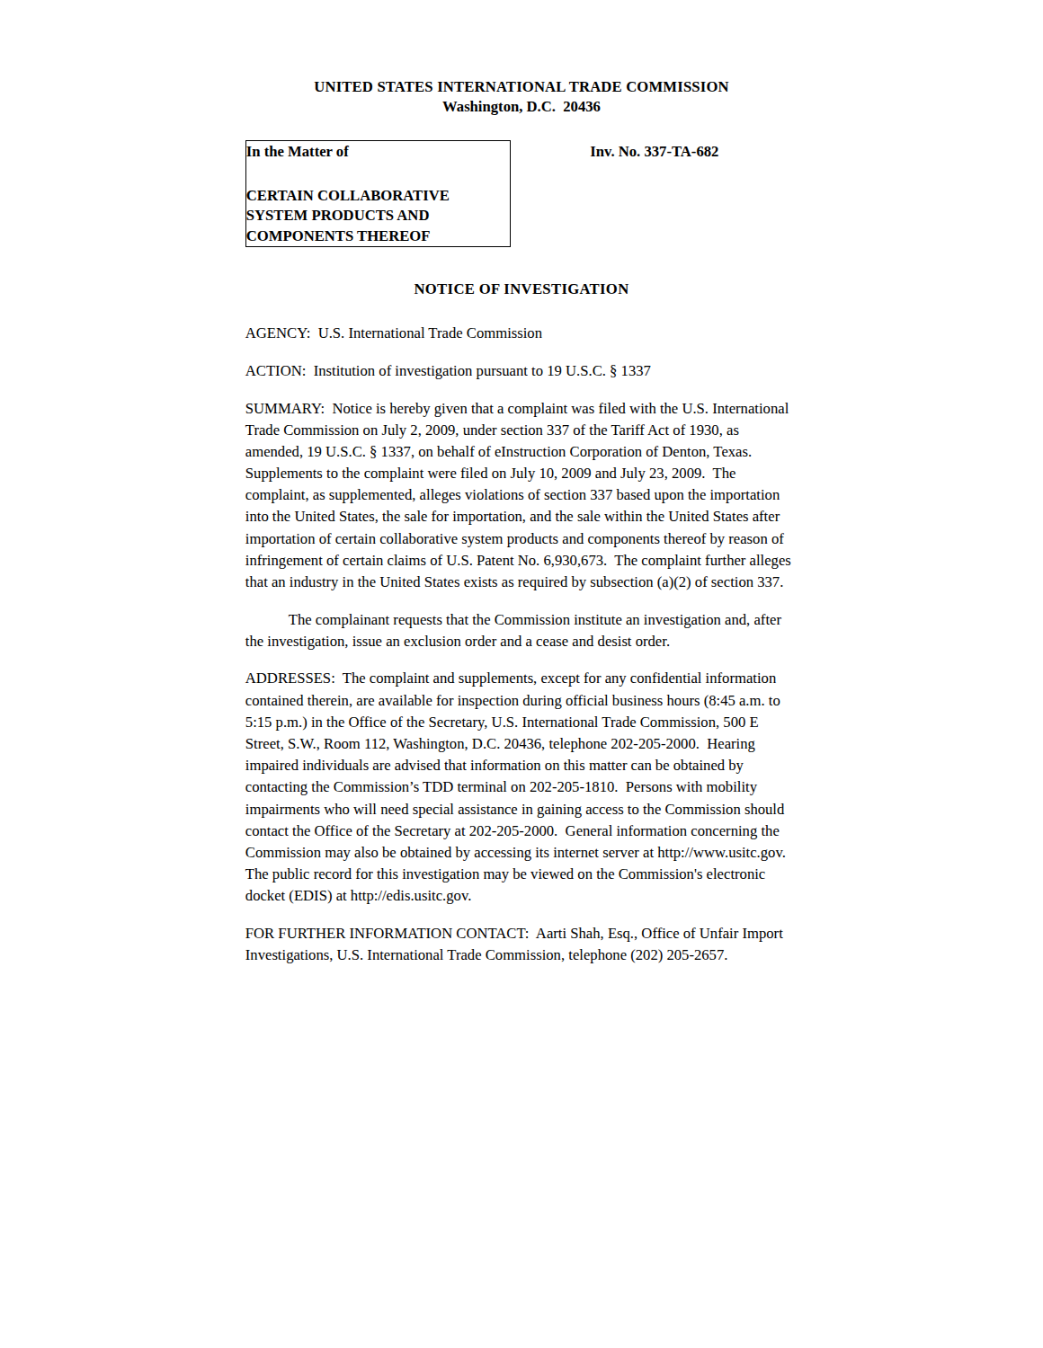UNITED STATES INTERNATIONAL TRADE COMMISSION
Washington, D.C. 20436
| In the Matter of CERTAIN COLLABORATIVE SYSTEM PRODUCTS AND COMPONENTS THEREOF | Inv. No. 337-TA-682 |
NOTICE OF INVESTIGATION
AGENCY: U.S. International Trade Commission
ACTION: Institution of investigation pursuant to 19 U.S.C. § 1337
SUMMARY: Notice is hereby given that a complaint was filed with the U.S. International Trade Commission on July 2, 2009, under section 337 of the Tariff Act of 1930, as amended, 19 U.S.C. § 1337, on behalf of eInstruction Corporation of Denton, Texas. Supplements to the complaint were filed on July 10, 2009 and July 23, 2009. The complaint, as supplemented, alleges violations of section 337 based upon the importation into the United States, the sale for importation, and the sale within the United States after importation of certain collaborative system products and components thereof by reason of infringement of certain claims of U.S. Patent No. 6,930,673. The complaint further alleges that an industry in the United States exists as required by subsection (a)(2) of section 337.
The complainant requests that the Commission institute an investigation and, after the investigation, issue an exclusion order and a cease and desist order.
ADDRESSES: The complaint and supplements, except for any confidential information contained therein, are available for inspection during official business hours (8:45 a.m. to 5:15 p.m.) in the Office of the Secretary, U.S. International Trade Commission, 500 E Street, S.W., Room 112, Washington, D.C. 20436, telephone 202-205-2000. Hearing impaired individuals are advised that information on this matter can be obtained by contacting the Commission’s TDD terminal on 202-205-1810. Persons with mobility impairments who will need special assistance in gaining access to the Commission should contact the Office of the Secretary at 202-205-2000. General information concerning the Commission may also be obtained by accessing its internet server at http://www.usitc.gov. The public record for this investigation may be viewed on the Commission's electronic docket (EDIS) at http://edis.usitc.gov.
FOR FURTHER INFORMATION CONTACT: Aarti Shah, Esq., Office of Unfair Import Investigations, U.S. International Trade Commission, telephone (202) 205-2657.